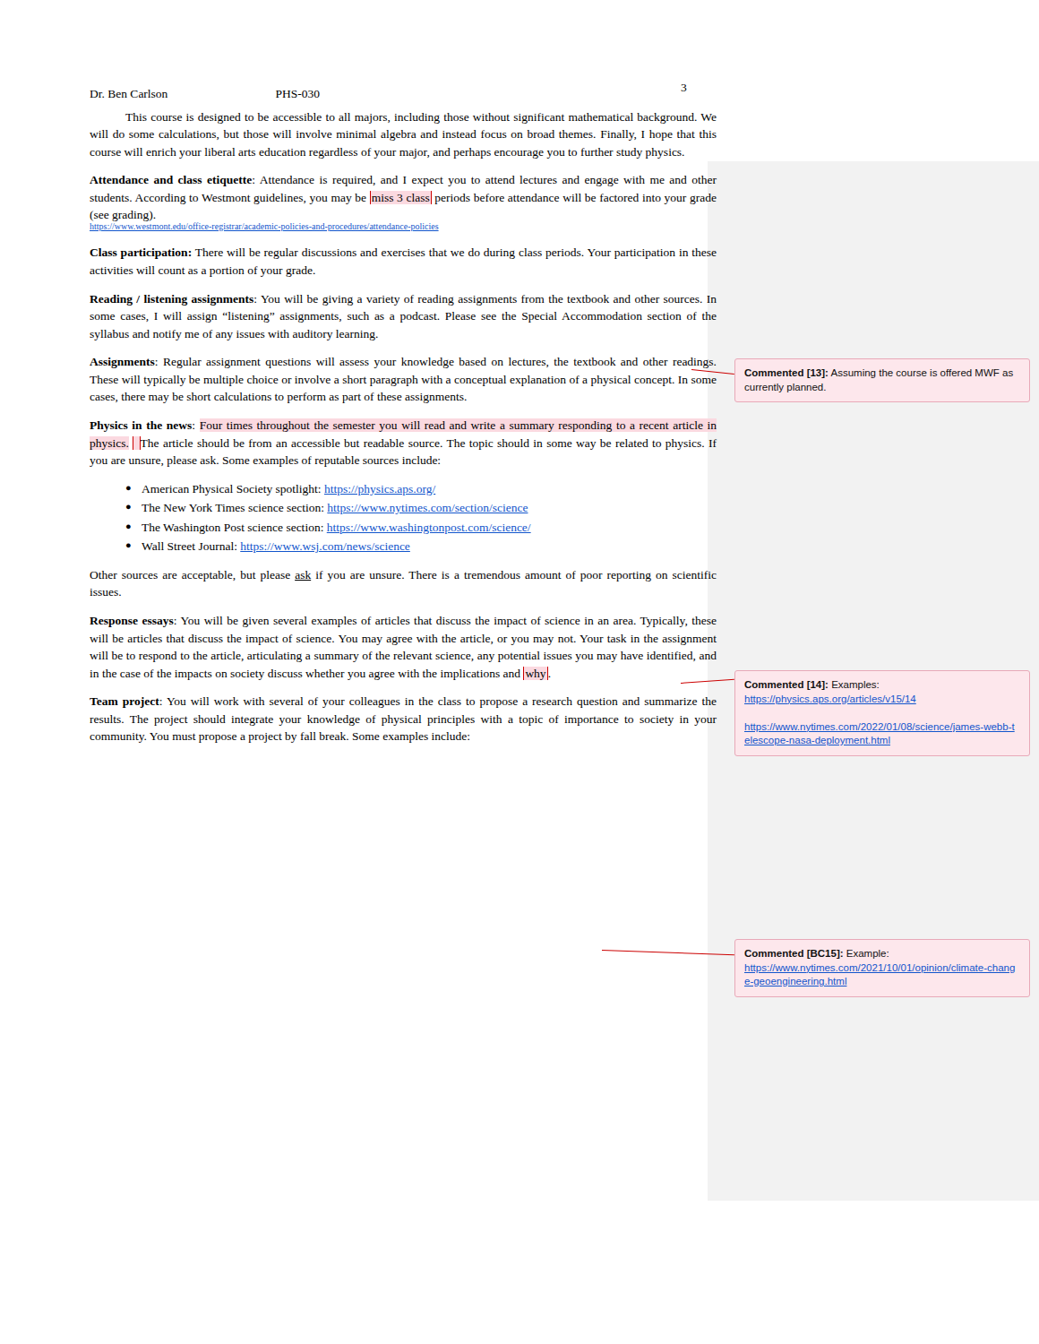3
Dr. Ben Carlson
PHS-030
This course is designed to be accessible to all majors, including those without significant mathematical background. We will do some calculations, but those will involve minimal algebra and instead focus on broad themes. Finally, I hope that this course will enrich your liberal arts education regardless of your major, and perhaps encourage you to further study physics.
Attendance and class etiquette: Attendance is required, and I expect you to attend lectures and engage with me and other students. According to Westmont guidelines, you may be miss 3 class periods before attendance will be factored into your grade (see grading).
https://www.westmont.edu/office-registrar/academic-policies-and-procedures/attendance-policies
Class participation: There will be regular discussions and exercises that we do during class periods. Your participation in these activities will count as a portion of your grade.
Reading / listening assignments: You will be giving a variety of reading assignments from the textbook and other sources. In some cases, I will assign “listening” assignments, such as a podcast. Please see the Special Accommodation section of the syllabus and notify me of any issues with auditory learning.
Assignments: Regular assignment questions will assess your knowledge based on lectures, the textbook and other readings. These will typically be multiple choice or involve a short paragraph with a conceptual explanation of a physical concept. In some cases, there may be short calculations to perform as part of these assignments.
Physics in the news: Four times throughout the semester you will read and write a summary responding to a recent article in physics. The article should be from an accessible but readable source. The topic should in some way be related to physics. If you are unsure, please ask. Some examples of reputable sources include:
American Physical Society spotlight: https://physics.aps.org/
The New York Times science section: https://www.nytimes.com/section/science
The Washington Post science section: https://www.washingtonpost.com/science/
Wall Street Journal: https://www.wsj.com/news/science
Other sources are acceptable, but please ask if you are unsure. There is a tremendous amount of poor reporting on scientific issues.
Response essays: You will be given several examples of articles that discuss the impact of science in an area. Typically, these will be articles that discuss the impact of science. You may agree with the article, or you may not. Your task in the assignment will be to respond to the article, articulating a summary of the relevant science, any potential issues you may have identified, and in the case of the impacts on society discuss whether you agree with the implications and why.
Team project: You will work with several of your colleagues in the class to propose a research question and summarize the results. The project should integrate your knowledge of physical principles with a topic of importance to society in your community. You must propose a project by fall break. Some examples include:
Commented [13]: Assuming the course is offered MWF as currently planned.
Commented [14]: Examples:
https://physics.aps.org/articles/v15/14
https://www.nytimes.com/2022/01/08/science/james-webb-telescope-nasa-deployment.html
Commented [BC15]: Example:
https://www.nytimes.com/2021/10/01/opinion/climate-change-geoengineering.html